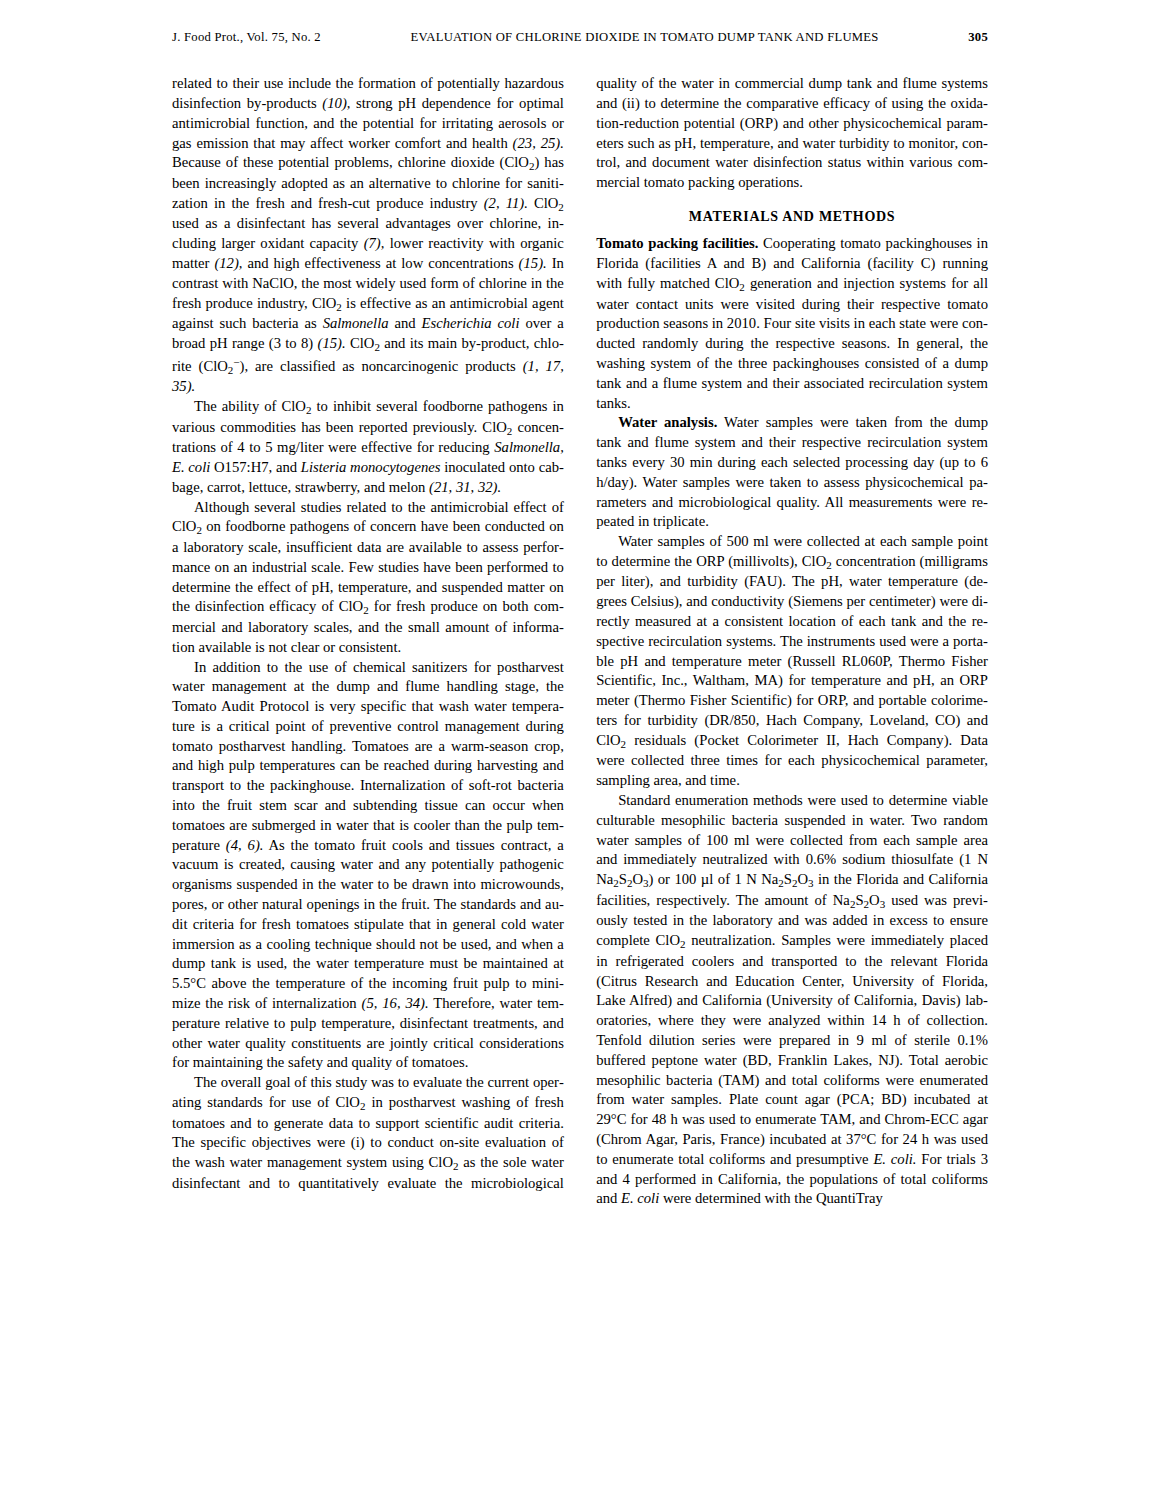J. Food Prot., Vol. 75, No. 2 Evaluation of Chlorine Dioxide in Tomato Dump Tank and Flumes 305
related to their use include the formation of potentially hazardous disinfection by-products (10), strong pH dependence for optimal antimicrobial function, and the potential for irritating aerosols or gas emission that may affect worker comfort and health (23, 25). Because of these potential problems, chlorine dioxide (ClO2) has been increasingly adopted as an alternative to chlorine for sanitization in the fresh and fresh-cut produce industry (2, 11). ClO2 used as a disinfectant has several advantages over chlorine, including larger oxidant capacity (7), lower reactivity with organic matter (12), and high effectiveness at low concentrations (15). In contrast with NaClO, the most widely used form of chlorine in the fresh produce industry, ClO2 is effective as an antimicrobial agent against such bacteria as Salmonella and Escherichia coli over a broad pH range (3 to 8) (15). ClO2 and its main by-product, chlorite (ClO2−), are classified as noncarcinogenic products (1, 17, 35).
The ability of ClO2 to inhibit several foodborne pathogens in various commodities has been reported previously. ClO2 concentrations of 4 to 5 mg/liter were effective for reducing Salmonella, E. coli O157:H7, and Listeria monocytogenes inoculated onto cabbage, carrot, lettuce, strawberry, and melon (21, 31, 32).
Although several studies related to the antimicrobial effect of ClO2 on foodborne pathogens of concern have been conducted on a laboratory scale, insufficient data are available to assess performance on an industrial scale. Few studies have been performed to determine the effect of pH, temperature, and suspended matter on the disinfection efficacy of ClO2 for fresh produce on both commercial and laboratory scales, and the small amount of information available is not clear or consistent.
In addition to the use of chemical sanitizers for postharvest water management at the dump and flume handling stage, the Tomato Audit Protocol is very specific that wash water temperature is a critical point of preventive control management during tomato postharvest handling. Tomatoes are a warm-season crop, and high pulp temperatures can be reached during harvesting and transport to the packinghouse. Internalization of soft-rot bacteria into the fruit stem scar and subtending tissue can occur when tomatoes are submerged in water that is cooler than the pulp temperature (4, 6). As the tomato fruit cools and tissues contract, a vacuum is created, causing water and any potentially pathogenic organisms suspended in the water to be drawn into microwounds, pores, or other natural openings in the fruit. The standards and audit criteria for fresh tomatoes stipulate that in general cold water immersion as a cooling technique should not be used, and when a dump tank is used, the water temperature must be maintained at 5.5°C above the temperature of the incoming fruit pulp to minimize the risk of internalization (5, 16, 34). Therefore, water temperature relative to pulp temperature, disinfectant treatments, and other water quality constituents are jointly critical considerations for maintaining the safety and quality of tomatoes.
The overall goal of this study was to evaluate the current operating standards for use of ClO2 in postharvest washing of fresh tomatoes and to generate data to support scientific audit criteria. The specific objectives were (i) to conduct on-site evaluation of the wash water management system using ClO2 as the sole water disinfectant and to quantitatively evaluate the microbiological quality of the water in commercial dump tank and flume systems and (ii) to determine the comparative efficacy of using the oxidation-reduction potential (ORP) and other physicochemical parameters such as pH, temperature, and water turbidity to monitor, control, and document water disinfection status within various commercial tomato packing operations.
Materials and Methods
Tomato packing facilities. Cooperating tomato packinghouses in Florida (facilities A and B) and California (facility C) running with fully matched ClO2 generation and injection systems for all water contact units were visited during their respective tomato production seasons in 2010. Four site visits in each state were conducted randomly during the respective seasons. In general, the washing system of the three packinghouses consisted of a dump tank and a flume system and their associated recirculation system tanks.
Water analysis. Water samples were taken from the dump tank and flume system and their respective recirculation system tanks every 30 min during each selected processing day (up to 6 h/day). Water samples were taken to assess physicochemical parameters and microbiological quality. All measurements were repeated in triplicate.
Water samples of 500 ml were collected at each sample point to determine the ORP (millivolts), ClO2 concentration (milligrams per liter), and turbidity (FAU). The pH, water temperature (degrees Celsius), and conductivity (Siemens per centimeter) were directly measured at a consistent location of each tank and the respective recirculation systems. The instruments used were a portable pH and temperature meter (Russell RL060P, Thermo Fisher Scientific, Inc., Waltham, MA) for temperature and pH, an ORP meter (Thermo Fisher Scientific) for ORP, and portable colorimeters for turbidity (DR/850, Hach Company, Loveland, CO) and ClO2 residuals (Pocket Colorimeter II, Hach Company). Data were collected three times for each physicochemical parameter, sampling area, and time.
Standard enumeration methods were used to determine viable culturable mesophilic bacteria suspended in water. Two random water samples of 100 ml were collected from each sample area and immediately neutralized with 0.6% sodium thiosulfate (1 N Na2S2O3) or 100 µl of 1 N Na2S2O3 in the Florida and California facilities, respectively. The amount of Na2S2O3 used was previously tested in the laboratory and was added in excess to ensure complete ClO2 neutralization. Samples were immediately placed in refrigerated coolers and transported to the relevant Florida (Citrus Research and Education Center, University of Florida, Lake Alfred) and California (University of California, Davis) laboratories, where they were analyzed within 14 h of collection. Tenfold dilution series were prepared in 9 ml of sterile 0.1% buffered peptone water (BD, Franklin Lakes, NJ). Total aerobic mesophilic bacteria (TAM) and total coliforms were enumerated from water samples. Plate count agar (PCA; BD) incubated at 29°C for 48 h was used to enumerate TAM, and Chrom-ECC agar (Chrom Agar, Paris, France) incubated at 37°C for 24 h was used to enumerate total coliforms and presumptive E. coli. For trials 3 and 4 performed in California, the populations of total coliforms and E. coli were determined with the QuantiTray